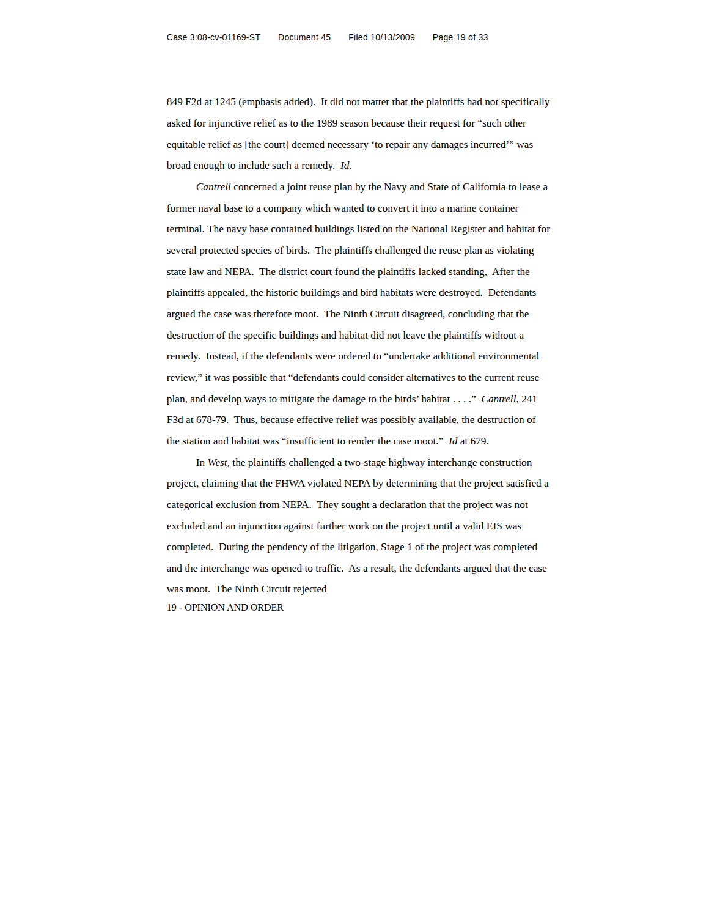Case 3:08-cv-01169-ST Document 45 Filed 10/13/2009 Page 19 of 33
849 F2d at 1245 (emphasis added). It did not matter that the plaintiffs had not specifically asked for injunctive relief as to the 1989 season because their request for “such other equitable relief as [the court] deemed necessary ‘to repair any damages incurred’” was broad enough to include such a remedy. Id.
Cantrell concerned a joint reuse plan by the Navy and State of California to lease a former naval base to a company which wanted to convert it into a marine container terminal. The navy base contained buildings listed on the National Register and habitat for several protected species of birds. The plaintiffs challenged the reuse plan as violating state law and NEPA. The district court found the plaintiffs lacked standing, After the plaintiffs appealed, the historic buildings and bird habitats were destroyed. Defendants argued the case was therefore moot. The Ninth Circuit disagreed, concluding that the destruction of the specific buildings and habitat did not leave the plaintiffs without a remedy. Instead, if the defendants were ordered to “undertake additional environmental review,” it was possible that “defendants could consider alternatives to the current reuse plan, and develop ways to mitigate the damage to the birds’ habitat . . . .” Cantrell, 241 F3d at 678-79. Thus, because effective relief was possibly available, the destruction of the station and habitat was “insufficient to render the case moot.” Id at 679.
In West, the plaintiffs challenged a two-stage highway interchange construction project, claiming that the FHWA violated NEPA by determining that the project satisfied a categorical exclusion from NEPA. They sought a declaration that the project was not excluded and an injunction against further work on the project until a valid EIS was completed. During the pendency of the litigation, Stage 1 of the project was completed and the interchange was opened to traffic. As a result, the defendants argued that the case was moot. The Ninth Circuit rejected
19 - OPINION AND ORDER